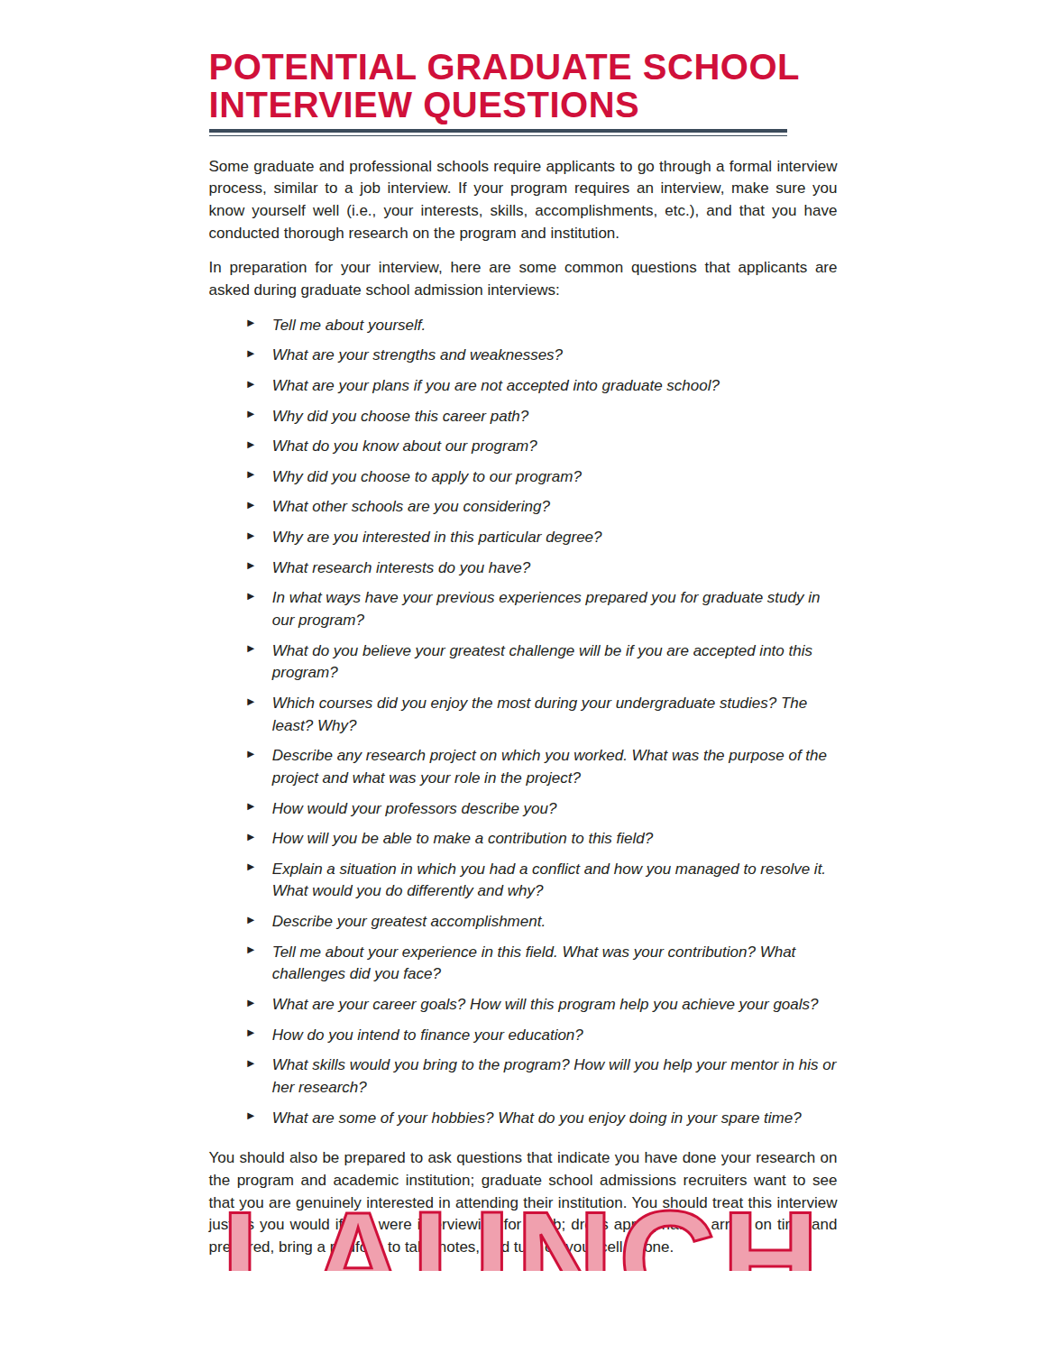Potential Graduate School Interview Questions
Some graduate and professional schools require applicants to go through a formal interview process, similar to a job interview. If your program requires an interview, make sure you know yourself well (i.e., your interests, skills, accomplishments, etc.), and that you have conducted thorough research on the program and institution.
In preparation for your interview, here are some common questions that applicants are asked during graduate school admission interviews:
Tell me about yourself.
What are your strengths and weaknesses?
What are your plans if you are not accepted into graduate school?
Why did you choose this career path?
What do you know about our program?
Why did you choose to apply to our program?
What other schools are you considering?
Why are you interested in this particular degree?
What research interests do you have?
In what ways have your previous experiences prepared you for graduate study in our program?
What do you believe your greatest challenge will be if you are accepted into this program?
Which courses did you enjoy the most during your undergraduate studies? The least? Why?
Describe any research project on which you worked. What was the purpose of the project and what was your role in the project?
How would your professors describe you?
How will you be able to make a contribution to this field?
Explain a situation in which you had a conflict and how you managed to resolve it. What would you do differently and why?
Describe your greatest accomplishment.
Tell me about your experience in this field. What was your contribution? What challenges did you face?
What are your career goals? How will this program help you achieve your goals?
How do you intend to finance your education?
What skills would you bring to the program? How will you help your mentor in his or her research?
What are some of your hobbies? What do you enjoy doing in your spare time?
You should also be prepared to ask questions that indicate you have done your research on the program and academic institution; graduate school admissions recruiters want to see that you are genuinely interested in attending their institution. You should treat this interview just as you would if you were interviewing for a job; dress appropriately, arrive on time and prepared, bring a padfolio to take notes, and turn off your cell phone.
LAUNCH